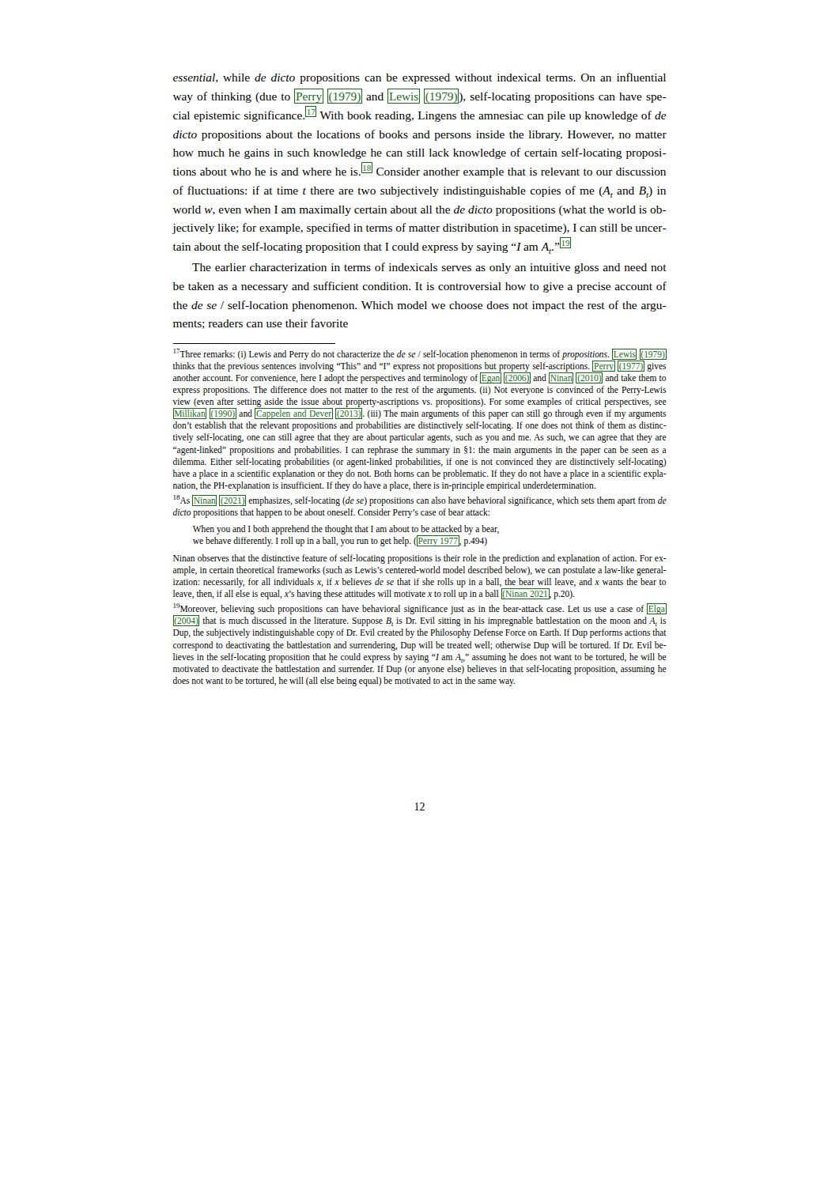essential, while de dicto propositions can be expressed without indexical terms. On an influential way of thinking (due to Perry (1979) and Lewis (1979)), self-locating propositions can have special epistemic significance.17 With book reading, Lingens the amnesiac can pile up knowledge of de dicto propositions about the locations of books and persons inside the library. However, no matter how much he gains in such knowledge he can still lack knowledge of certain self-locating propositions about who he is and where he is.18 Consider another example that is relevant to our discussion of fluctuations: if at time t there are two subjectively indistinguishable copies of me (At and Bt) in world w, even when I am maximally certain about all the de dicto propositions (what the world is objectively like; for example, specified in terms of matter distribution in spacetime), I can still be uncertain about the self-locating proposition that I could express by saying “I am At.”19
The earlier characterization in terms of indexicals serves as only an intuitive gloss and need not be taken as a necessary and sufficient condition. It is controversial how to give a precise account of the de se / self-location phenomenon. Which model we choose does not impact the rest of the arguments; readers can use their favorite
17 Three remarks: (i) Lewis and Perry do not characterize the de se / self-location phenomenon in terms of propositions. Lewis (1979) thinks that the previous sentences involving “This” and “I” express not propositions but property self-ascriptions. Perry (1977) gives another account. For convenience, here I adopt the perspectives and terminology of Egan (2006) and Ninan (2010) and take them to express propositions. The difference does not matter to the rest of the arguments. (ii) Not everyone is convinced of the Perry-Lewis view (even after setting aside the issue about property-ascriptions vs. propositions). For some examples of critical perspectives, see Millikan (1990) and Cappelen and Dever (2013). (iii) The main arguments of this paper can still go through even if my arguments don’t establish that the relevant propositions and probabilities are distinctively self-locating. If one does not think of them as distinctively self-locating, one can still agree that they are about particular agents, such as you and me. As such, we can agree that they are “agent-linked” propositions and probabilities. I can rephrase the summary in §1: the main arguments in the paper can be seen as a dilemma. Either self-locating probabilities (or agent-linked probabilities, if one is not convinced they are distinctively self-locating) have a place in a scientific explanation or they do not. Both horns can be problematic. If they do not have a place in a scientific explanation, the PH-explanation is insufficient. If they do have a place, there is in-principle empirical underdetermination.
18 As Ninan (2021) emphasizes, self-locating (de se) propositions can also have behavioral significance, which sets them apart from de dicto propositions that happen to be about oneself. Consider Perry’s case of bear attack:
When you and I both apprehend the thought that I am about to be attacked by a bear,
we behave differently. I roll up in a ball, you run to get help. (Perry 1977, p.494)
Ninan observes that the distinctive feature of self-locating propositions is their role in the prediction and explanation of action. For example, in certain theoretical frameworks (such as Lewis’s centered-world model described below), we can postulate a law-like generalization: necessarily, for all individuals x, if x believes de se that if she rolls up in a ball, the bear will leave, and x wants the bear to leave, then, if all else is equal, x’s having these attitudes will motivate x to roll up in a ball (Ninan 2021, p.20).
19 Moreover, believing such propositions can have behavioral significance just as in the bear-attack case. Let us use a case of Elga (2004) that is much discussed in the literature. Suppose Bt is Dr. Evil sitting in his impregnable battlestation on the moon and At is Dup, the subjectively indistinguishable copy of Dr. Evil created by the Philosophy Defense Force on Earth. If Dup performs actions that correspond to deactivating the battlestation and surrendering, Dup will be treated well; otherwise Dup will be tortured. If Dr. Evil believes in the self-locating proposition that he could express by saying “I am At,” assuming he does not want to be tortured, he will be motivated to deactivate the battlestation and surrender. If Dup (or anyone else) believes in that self-locating proposition, assuming he does not want to be tortured, he will (all else being equal) be motivated to act in the same way.
12